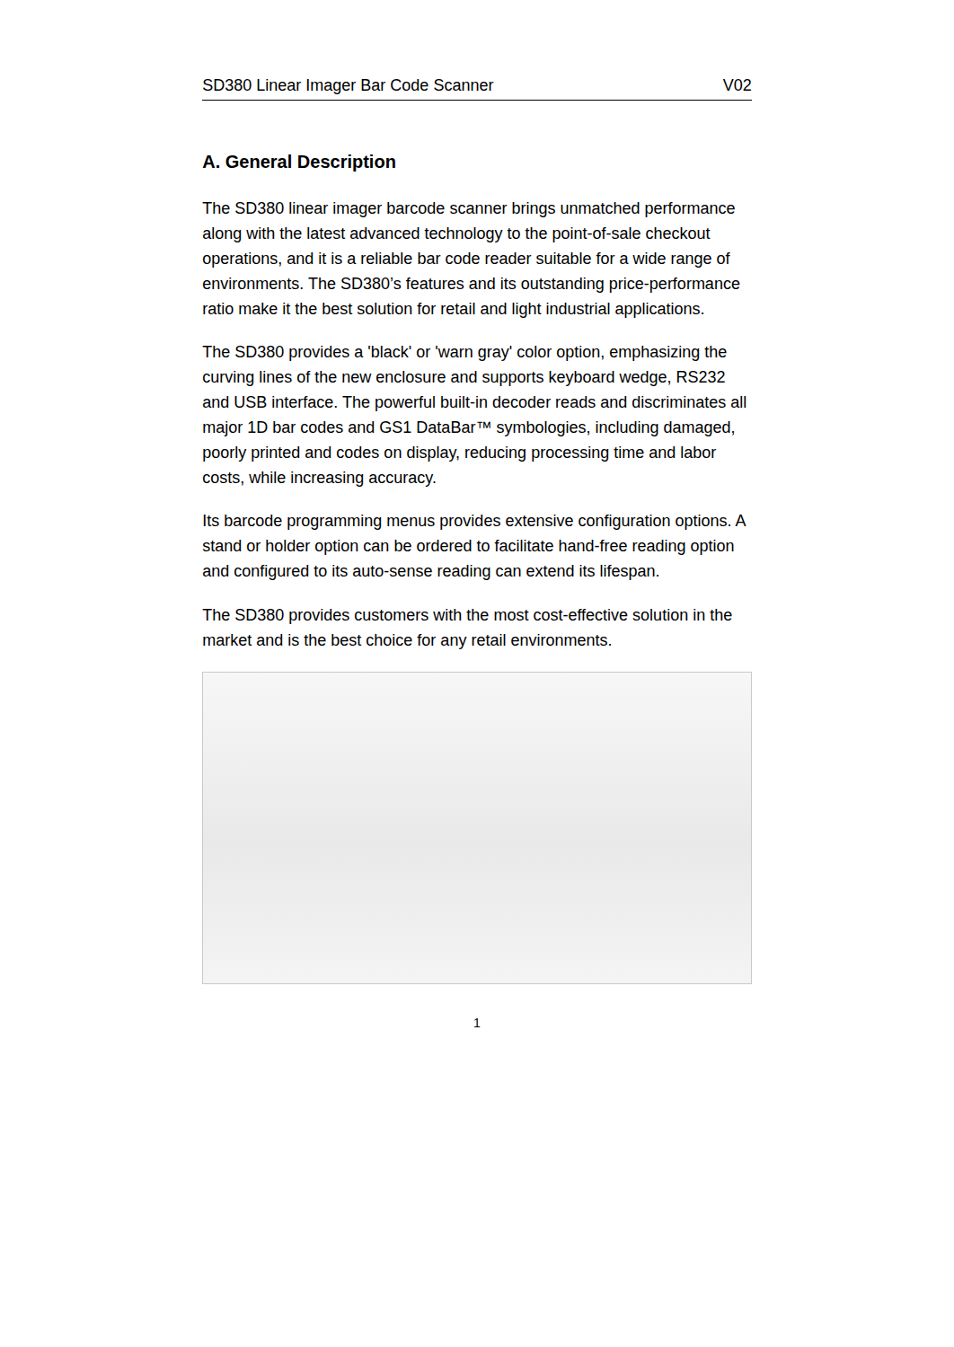SD380 Linear Imager Bar Code Scanner V02
A. General Description
The SD380 linear imager barcode scanner brings unmatched performance along with the latest advanced technology to the point-of-sale checkout operations, and it is a reliable bar code reader suitable for a wide range of environments. The SD380’s features and its outstanding price-performance ratio make it the best solution for retail and light industrial applications.
The SD380 provides a 'black' or 'warn gray' color option, emphasizing the curving lines of the new enclosure and supports keyboard wedge, RS232 and USB interface. The powerful built-in decoder reads and discriminates all major 1D bar codes and GS1 DataBar™ symbologies, including damaged, poorly printed and codes on display, reducing processing time and labor costs, while increasing accuracy.
Its barcode programming menus provides extensive configuration options. A stand or holder option can be ordered to facilitate hand-free reading option and configured to its auto-sense reading can extend its lifespan.
The SD380 provides customers with the most cost-effective solution in the market and is the best choice for any retail environments.
1